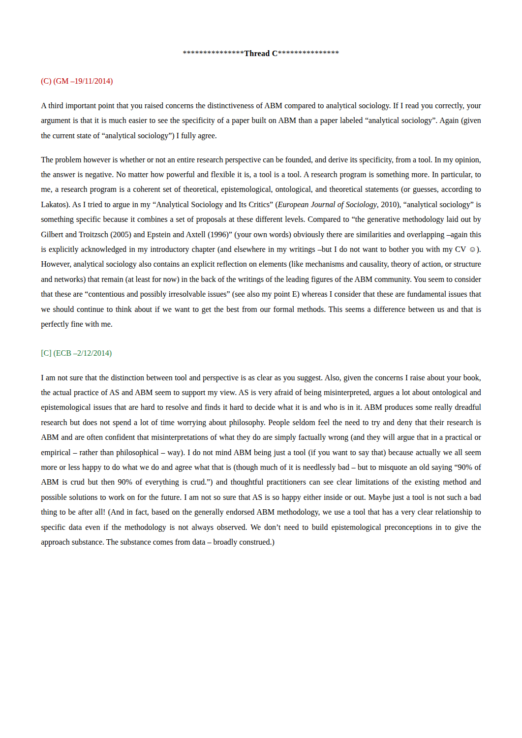***************Thread C***************
(C) (GM –19/11/2014)
A third important point that you raised concerns the distinctiveness of ABM compared to analytical sociology. If I read you correctly, your argument is that it is much easier to see the specificity of a paper built on ABM than a paper labeled “analytical sociology”. Again (given the current state of “analytical sociology”) I fully agree.
The problem however is whether or not an entire research perspective can be founded, and derive its specificity, from a tool. In my opinion, the answer is negative. No matter how powerful and flexible it is, a tool is a tool. A research program is something more. In particular, to me, a research program is a coherent set of theoretical, epistemological, ontological, and theoretical statements (or guesses, according to Lakatos). As I tried to argue in my “Analytical Sociology and Its Critics” (European Journal of Sociology, 2010), “analytical sociology” is something specific because it combines a set of proposals at these different levels. Compared to “the generative methodology laid out by Gilbert and Troitzsch (2005) and Epstein and Axtell (1996)” (your own words) obviously there are similarities and overlapping –again this is explicitly acknowledged in my introductory chapter (and elsewhere in my writings –but I do not want to bother you with my CV ☺). However, analytical sociology also contains an explicit reflection on elements (like mechanisms and causality, theory of action, or structure and networks) that remain (at least for now) in the back of the writings of the leading figures of the ABM community. You seem to consider that these are “contentious and possibly irresolvable issues” (see also my point E) whereas I consider that these are fundamental issues that we should continue to think about if we want to get the best from our formal methods. This seems a difference between us and that is perfectly fine with me.
[C] (ECB –2/12/2014)
I am not sure that the distinction between tool and perspective is as clear as you suggest. Also, given the concerns I raise about your book, the actual practice of AS and ABM seem to support my view. AS is very afraid of being misinterpreted, argues a lot about ontological and epistemological issues that are hard to resolve and finds it hard to decide what it is and who is in it. ABM produces some really dreadful research but does not spend a lot of time worrying about philosophy. People seldom feel the need to try and deny that their research is ABM and are often confident that misinterpretations of what they do are simply factually wrong (and they will argue that in a practical or empirical – rather than philosophical – way). I do not mind ABM being just a tool (if you want to say that) because actually we all seem more or less happy to do what we do and agree what that is (though much of it is needlessly bad – but to misquote an old saying “90% of ABM is crud but then 90% of everything is crud.”) and thoughtful practitioners can see clear limitations of the existing method and possible solutions to work on for the future. I am not so sure that AS is so happy either inside or out. Maybe just a tool is not such a bad thing to be after all! (And in fact, based on the generally endorsed ABM methodology, we use a tool that has a very clear relationship to specific data even if the methodology is not always observed. We don’t need to build epistemological preconceptions in to give the approach substance. The substance comes from data – broadly construed.)